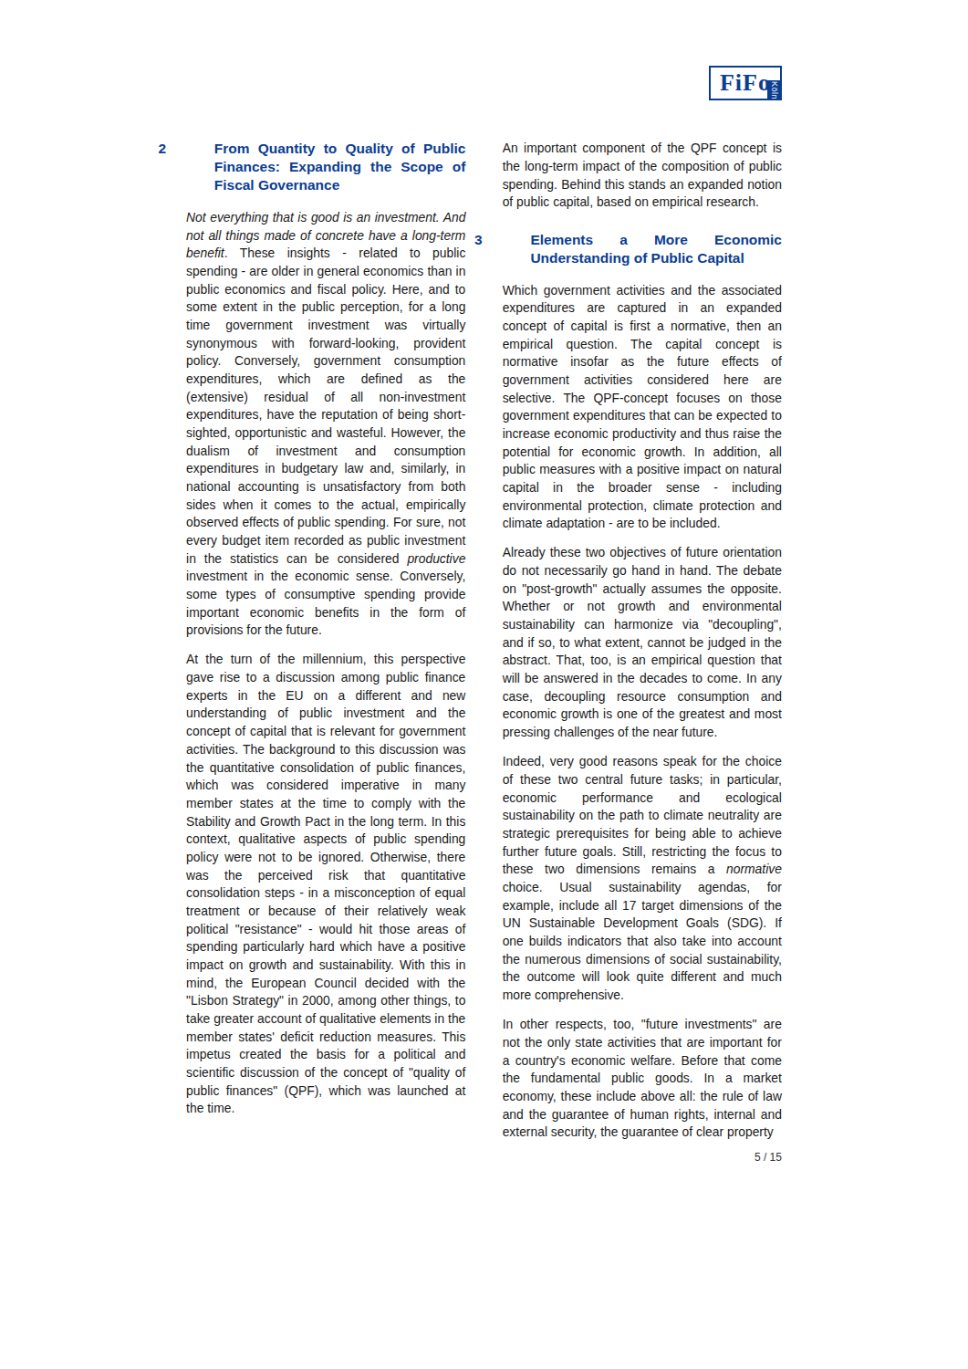FiFo Köln
2 From Quantity to Quality of Public Finances: Expanding the Scope of Fiscal Governance
Not everything that is good is an investment. And not all things made of concrete have a long-term benefit. These insights - related to public spending - are older in general economics than in public economics and fiscal policy. Here, and to some extent in the public perception, for a long time government investment was virtually synonymous with forward-looking, provident policy. Conversely, government consumption expenditures, which are defined as the (extensive) residual of all non-investment expenditures, have the reputation of being short-sighted, opportunistic and wasteful. However, the dualism of investment and consumption expenditures in budgetary law and, similarly, in national accounting is unsatisfactory from both sides when it comes to the actual, empirically observed effects of public spending. For sure, not every budget item recorded as public investment in the statistics can be considered productive investment in the economic sense. Conversely, some types of consumptive spending provide important economic benefits in the form of provisions for the future.
At the turn of the millennium, this perspective gave rise to a discussion among public finance experts in the EU on a different and new understanding of public investment and the concept of capital that is relevant for government activities. The background to this discussion was the quantitative consolidation of public finances, which was considered imperative in many member states at the time to comply with the Stability and Growth Pact in the long term. In this context, qualitative aspects of public spending policy were not to be ignored. Otherwise, there was the perceived risk that quantitative consolidation steps - in a misconception of equal treatment or because of their relatively weak political "resistance" - would hit those areas of spending particularly hard which have a positive impact on growth and sustainability. With this in mind, the European Council decided with the "Lisbon Strategy" in 2000, among other things, to take greater account of qualitative elements in the member states' deficit reduction measures. This impetus created the basis for a political and scientific discussion of the concept of "quality of public finances" (QPF), which was launched at the time.
An important component of the QPF concept is the long-term impact of the composition of public spending. Behind this stands an expanded notion of public capital, based on empirical research.
3 Elements a More Economic Understanding of Public Capital
Which government activities and the associated expenditures are captured in an expanded concept of capital is first a normative, then an empirical question. The capital concept is normative insofar as the future effects of government activities considered here are selective. The QPF-concept focuses on those government expenditures that can be expected to increase economic productivity and thus raise the potential for economic growth. In addition, all public measures with a positive impact on natural capital in the broader sense - including environmental protection, climate protection and climate adaptation - are to be included.
Already these two objectives of future orientation do not necessarily go hand in hand. The debate on "post-growth" actually assumes the opposite. Whether or not growth and environmental sustainability can harmonize via "decoupling", and if so, to what extent, cannot be judged in the abstract. That, too, is an empirical question that will be answered in the decades to come. In any case, decoupling resource consumption and economic growth is one of the greatest and most pressing challenges of the near future.
Indeed, very good reasons speak for the choice of these two central future tasks; in particular, economic performance and ecological sustainability on the path to climate neutrality are strategic prerequisites for being able to achieve further future goals. Still, restricting the focus to these two dimensions remains a normative choice. Usual sustainability agendas, for example, include all 17 target dimensions of the UN Sustainable Development Goals (SDG). If one builds indicators that also take into account the numerous dimensions of social sustainability, the outcome will look quite different and much more comprehensive.
In other respects, too, "future investments" are not the only state activities that are important for a country's economic welfare. Before that come the fundamental public goods. In a market economy, these include above all: the rule of law and the guarantee of human rights, internal and external security, the guarantee of clear property
5 / 15